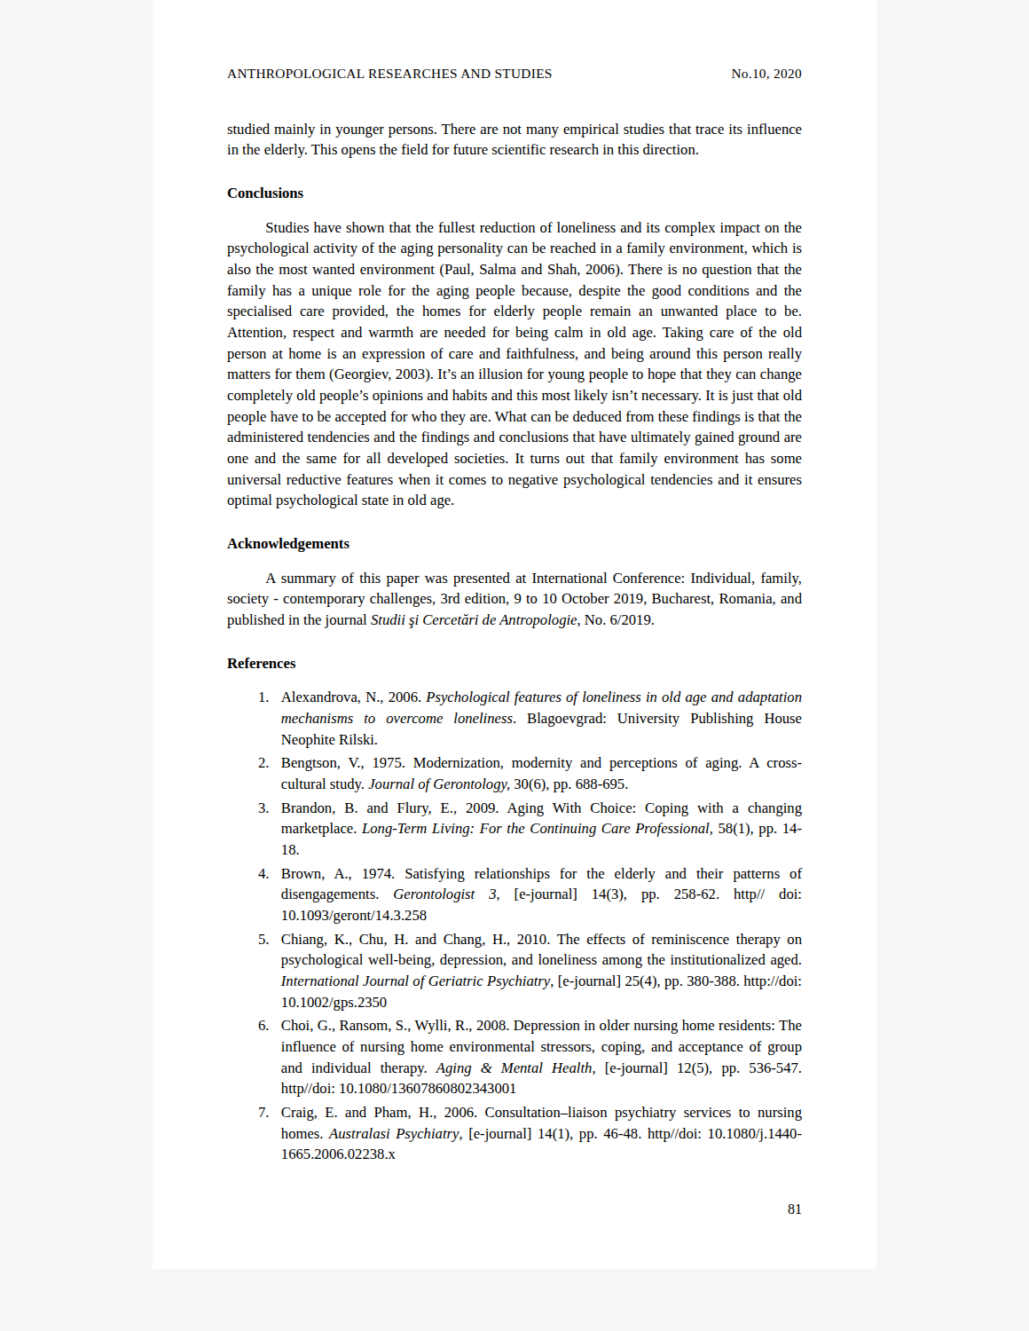Anthropological Researches and Studies No.10, 2020
studied mainly in younger persons. There are not many empirical studies that trace its influence in the elderly. This opens the field for future scientific research in this direction.
Conclusions
Studies have shown that the fullest reduction of loneliness and its complex impact on the psychological activity of the aging personality can be reached in a family environment, which is also the most wanted environment (Paul, Salma and Shah, 2006). There is no question that the family has a unique role for the aging people because, despite the good conditions and the specialised care provided, the homes for elderly people remain an unwanted place to be. Attention, respect and warmth are needed for being calm in old age. Taking care of the old person at home is an expression of care and faithfulness, and being around this person really matters for them (Georgiev, 2003). It’s an illusion for young people to hope that they can change completely old people’s opinions and habits and this most likely isn’t necessary. It is just that old people have to be accepted for who they are. What can be deduced from these findings is that the administered tendencies and the findings and conclusions that have ultimately gained ground are one and the same for all developed societies. It turns out that family environment has some universal reductive features when it comes to negative psychological tendencies and it ensures optimal psychological state in old age.
Acknowledgements
A summary of this paper was presented at International Conference: Individual, family, society - contemporary challenges, 3rd edition, 9 to 10 October 2019, Bucharest, Romania, and published in the journal Studii şi Cercetări de Antropologie, No. 6/2019.
References
Alexandrova, N., 2006. Psychological features of loneliness in old age and adaptation mechanisms to overcome loneliness. Blagoevgrad: University Publishing House Neophite Rilski.
Bengtson, V., 1975. Modernization, modernity and perceptions of aging. A cross-cultural study. Journal of Gerontology, 30(6), pp. 688-695.
Brandon, B. and Flury, E., 2009. Aging With Choice: Coping with a changing marketplace. Long-Term Living: For the Continuing Care Professional, 58(1), pp. 14-18.
Brown, A., 1974. Satisfying relationships for the elderly and their patterns of disengagements. Gerontologist 3, [e-journal] 14(3), pp. 258-62. http// doi: 10.1093/geront/14.3.258
Chiang, K., Chu, H. and Chang, H., 2010. The effects of reminiscence therapy on psychological well-being, depression, and loneliness among the institutionalized aged. International Journal of Geriatric Psychiatry, [e-journal] 25(4), pp. 380-388. http://doi: 10.1002/gps.2350
Choi, G., Ransom, S., Wylli, R., 2008. Depression in older nursing home residents: The influence of nursing home environmental stressors, coping, and acceptance of group and individual therapy. Aging & Mental Health, [e-journal] 12(5), pp. 536-547. http//doi: 10.1080/13607860802343001
Craig, E. and Pham, H., 2006. Consultation–liaison psychiatry services to nursing homes. Australasi Psychiatry, [e-journal] 14(1), pp. 46-48. http//doi: 10.1080/j.1440-1665.2006.02238.x
81